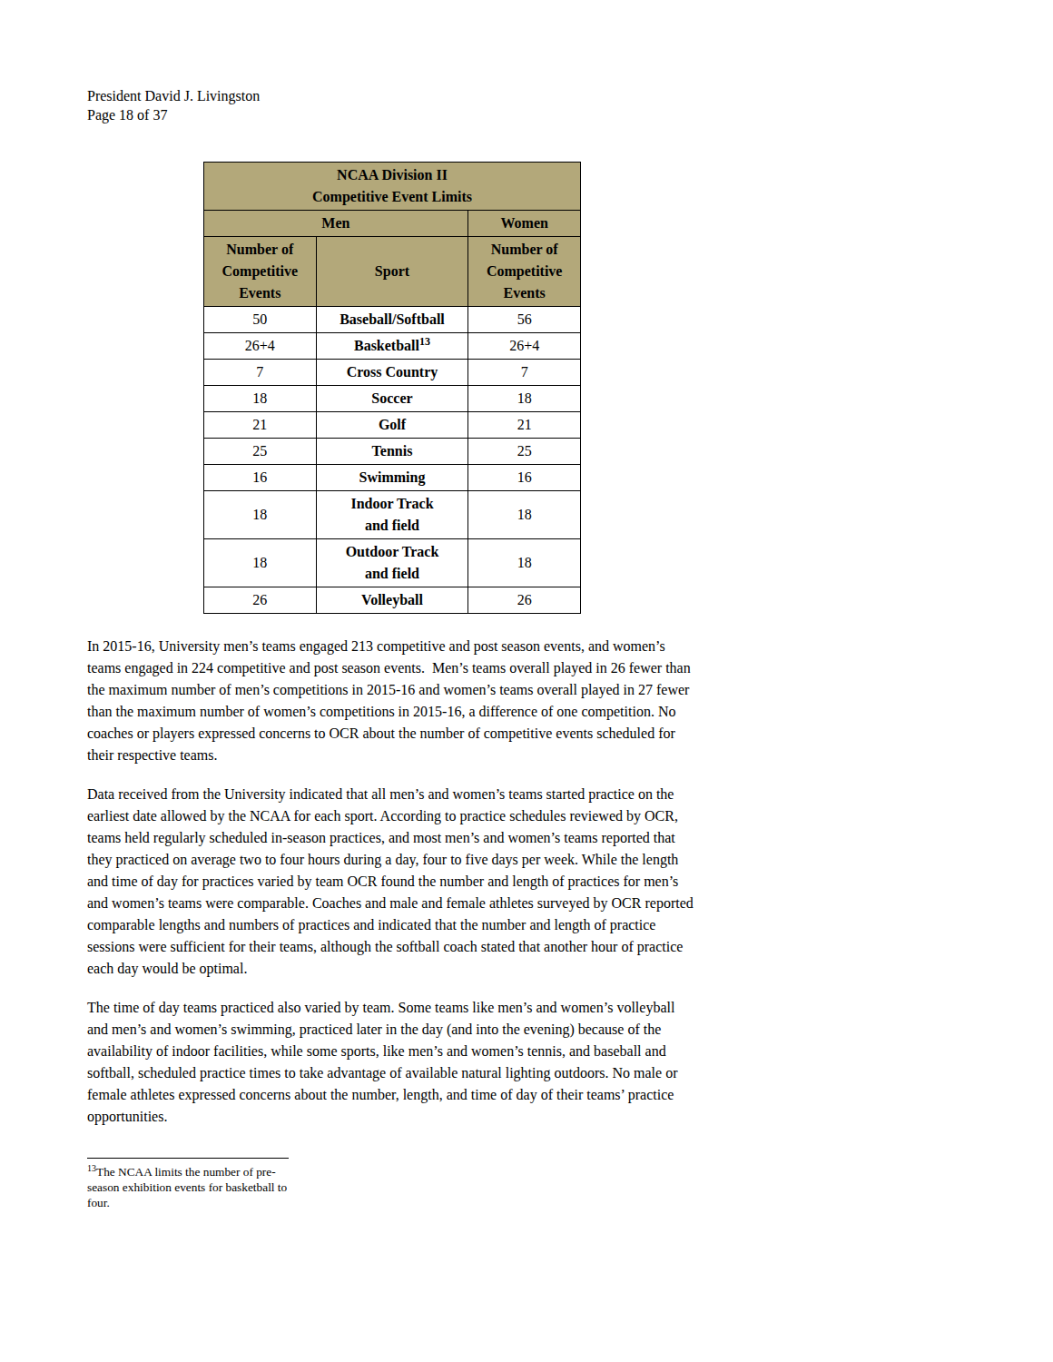President David J. Livingston
Page 18 of 37
| NCAA Division II Competitive Event Limits |
| --- |
| Men | Women |
| Number of Competitive Events | Sport | Number of Competitive Events |
| 50 | Baseball/Softball | 56 |
| 26+4 | Basketball 13 | 26+4 |
| 7 | Cross Country | 7 |
| 18 | Soccer | 18 |
| 21 | Golf | 21 |
| 25 | Tennis | 25 |
| 16 | Swimming | 16 |
| 18 | Indoor Track and field | 18 |
| 18 | Outdoor Track and field | 18 |
| 26 | Volleyball | 26 |
In 2015-16, University men’s teams engaged 213 competitive and post season events, and women’s teams engaged in 224 competitive and post season events. Men’s teams overall played in 26 fewer than the maximum number of men’s competitions in 2015-16 and women’s teams overall played in 27 fewer than the maximum number of women’s competitions in 2015-16, a difference of one competition. No coaches or players expressed concerns to OCR about the number of competitive events scheduled for their respective teams.
Data received from the University indicated that all men’s and women’s teams started practice on the earliest date allowed by the NCAA for each sport. According to practice schedules reviewed by OCR, teams held regularly scheduled in-season practices, and most men’s and women’s teams reported that they practiced on average two to four hours during a day, four to five days per week. While the length and time of day for practices varied by team OCR found the number and length of practices for men’s and women’s teams were comparable. Coaches and male and female athletes surveyed by OCR reported comparable lengths and numbers of practices and indicated that the number and length of practice sessions were sufficient for their teams, although the softball coach stated that another hour of practice each day would be optimal.
The time of day teams practiced also varied by team. Some teams like men’s and women’s volleyball and men’s and women’s swimming, practiced later in the day (and into the evening) because of the availability of indoor facilities, while some sports, like men’s and women’s tennis, and baseball and softball, scheduled practice times to take advantage of available natural lighting outdoors. No male or female athletes expressed concerns about the number, length, and time of day of their teams’ practice opportunities.
13The NCAA limits the number of pre-season exhibition events for basketball to four.